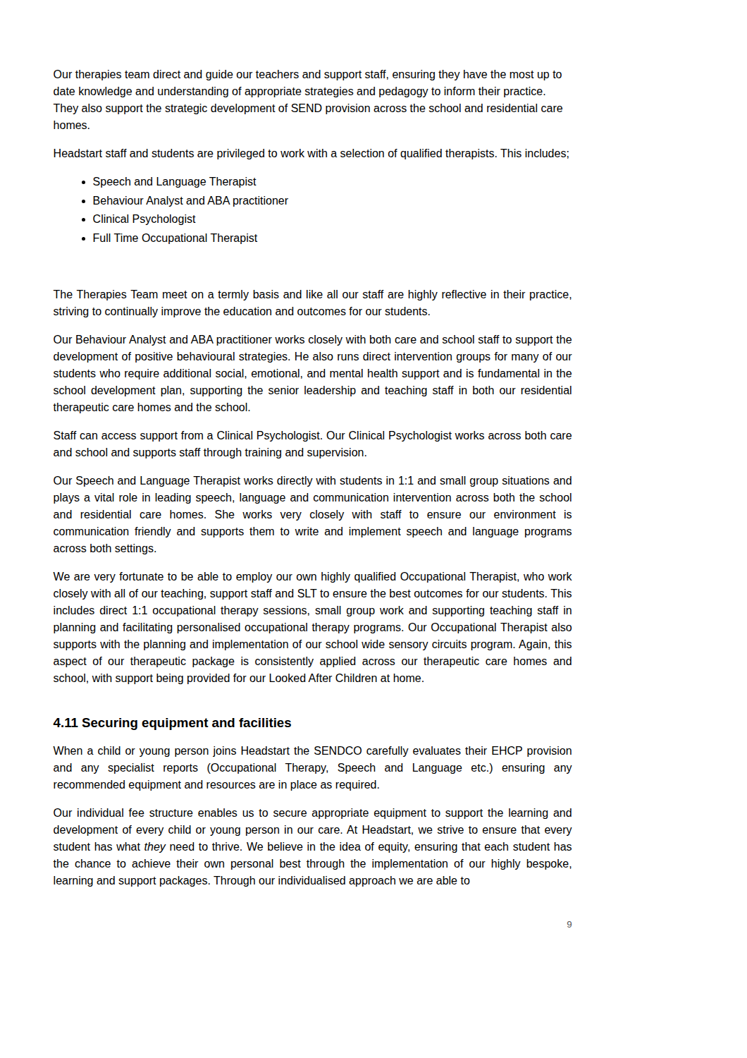Our therapies team direct and guide our teachers and support staff, ensuring they have the most up to date knowledge and understanding of appropriate strategies and pedagogy to inform their practice. They also support the strategic development of SEND provision across the school and residential care homes.
Headstart staff and students are privileged to work with a selection of qualified therapists. This includes;
Speech and Language Therapist
Behaviour Analyst and ABA practitioner
Clinical Psychologist
Full Time Occupational Therapist
The Therapies Team meet on a termly basis and like all our staff are highly reflective in their practice, striving to continually improve the education and outcomes for our students.
Our Behaviour Analyst and ABA practitioner works closely with both care and school staff to support the development of positive behavioural strategies. He also runs direct intervention groups for many of our students who require additional social, emotional, and mental health support and is fundamental in the school development plan, supporting the senior leadership and teaching staff in both our residential therapeutic care homes and the school.
Staff can access support from a Clinical Psychologist. Our Clinical Psychologist works across both care and school and supports staff through training and supervision.
Our Speech and Language Therapist works directly with students in 1:1 and small group situations and plays a vital role in leading speech, language and communication intervention across both the school and residential care homes. She works very closely with staff to ensure our environment is communication friendly and supports them to write and implement speech and language programs across both settings.
We are very fortunate to be able to employ our own highly qualified Occupational Therapist, who work closely with all of our teaching, support staff and SLT to ensure the best outcomes for our students. This includes direct 1:1 occupational therapy sessions, small group work and supporting teaching staff in planning and facilitating personalised occupational therapy programs. Our Occupational Therapist also supports with the planning and implementation of our school wide sensory circuits program. Again, this aspect of our therapeutic package is consistently applied across our therapeutic care homes and school, with support being provided for our Looked After Children at home.
4.11 Securing equipment and facilities
When a child or young person joins Headstart the SENDCO carefully evaluates their EHCP provision and any specialist reports (Occupational Therapy, Speech and Language etc.) ensuring any recommended equipment and resources are in place as required.
Our individual fee structure enables us to secure appropriate equipment to support the learning and development of every child or young person in our care. At Headstart, we strive to ensure that every student has what they need to thrive. We believe in the idea of equity, ensuring that each student has the chance to achieve their own personal best through the implementation of our highly bespoke, learning and support packages. Through our individualised approach we are able to
9